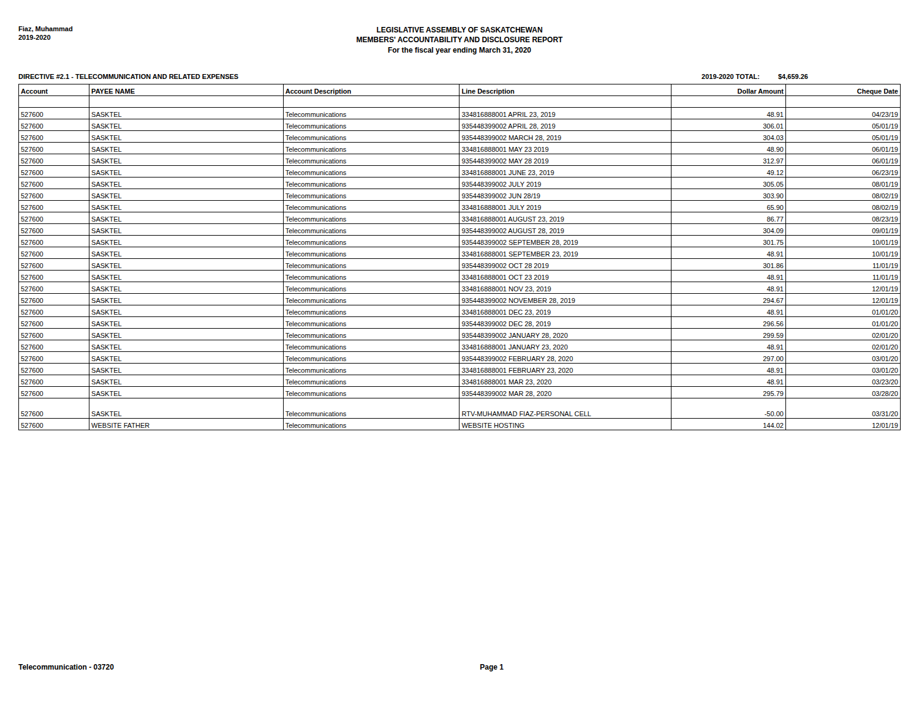Fiaz, Muhammad
2019-2020
LEGISLATIVE ASSEMBLY OF SASKATCHEWAN
MEMBERS' ACCOUNTABILITY AND DISCLOSURE REPORT
For the fiscal year ending March 31, 2020
DIRECTIVE #2.1 - TELECOMMUNICATION AND RELATED EXPENSES 2019-2020 TOTAL:$4,659.26
| Account | PAYEE NAME | Account Description | Line Description | Dollar Amount | Cheque Date |
| --- | --- | --- | --- | --- | --- |
| 527600 | SASKTEL | Telecommunications | 334816888001 APRIL 23, 2019 | 48.91 | 04/23/19 |
| 527600 | SASKTEL | Telecommunications | 935448399002 APRIL 28, 2019 | 306.01 | 05/01/19 |
| 527600 | SASKTEL | Telecommunications | 935448399002 MARCH 28, 2019 | 304.03 | 05/01/19 |
| 527600 | SASKTEL | Telecommunications | 334816888001 MAY 23 2019 | 48.90 | 06/01/19 |
| 527600 | SASKTEL | Telecommunications | 935448399002 MAY 28 2019 | 312.97 | 06/01/19 |
| 527600 | SASKTEL | Telecommunications | 334816888001 JUNE 23, 2019 | 49.12 | 06/23/19 |
| 527600 | SASKTEL | Telecommunications | 935448399002 JULY 2019 | 305.05 | 08/01/19 |
| 527600 | SASKTEL | Telecommunications | 935448399002 JUN 28/19 | 303.90 | 08/02/19 |
| 527600 | SASKTEL | Telecommunications | 334816888001 JULY 2019 | 65.90 | 08/02/19 |
| 527600 | SASKTEL | Telecommunications | 334816888001 AUGUST 23, 2019 | 86.77 | 08/23/19 |
| 527600 | SASKTEL | Telecommunications | 935448399002 AUGUST 28, 2019 | 304.09 | 09/01/19 |
| 527600 | SASKTEL | Telecommunications | 935448399002 SEPTEMBER 28, 2019 | 301.75 | 10/01/19 |
| 527600 | SASKTEL | Telecommunications | 334816888001 SEPTEMBER 23, 2019 | 48.91 | 10/01/19 |
| 527600 | SASKTEL | Telecommunications | 935448399002 OCT 28 2019 | 301.86 | 11/01/19 |
| 527600 | SASKTEL | Telecommunications | 334816888001 OCT 23 2019 | 48.91 | 11/01/19 |
| 527600 | SASKTEL | Telecommunications | 334816888001 NOV 23, 2019 | 48.91 | 12/01/19 |
| 527600 | SASKTEL | Telecommunications | 935448399002 NOVEMBER 28, 2019 | 294.67 | 12/01/19 |
| 527600 | SASKTEL | Telecommunications | 334816888001 DEC 23, 2019 | 48.91 | 01/01/20 |
| 527600 | SASKTEL | Telecommunications | 935448399002 DEC 28, 2019 | 296.56 | 01/01/20 |
| 527600 | SASKTEL | Telecommunications | 935448399002 JANUARY 28, 2020 | 299.59 | 02/01/20 |
| 527600 | SASKTEL | Telecommunications | 334816888001 JANUARY 23, 2020 | 48.91 | 02/01/20 |
| 527600 | SASKTEL | Telecommunications | 935448399002 FEBRUARY 28, 2020 | 297.00 | 03/01/20 |
| 527600 | SASKTEL | Telecommunications | 334816888001 FEBRUARY 23, 2020 | 48.91 | 03/01/20 |
| 527600 | SASKTEL | Telecommunications | 334816888001 MAR 23, 2020 | 48.91 | 03/23/20 |
| 527600 | SASKTEL | Telecommunications | 935448399002 MAR 28, 2020 | 295.79 | 03/28/20 |
| 527600 | SASKTEL | Telecommunications | RTV-MUHAMMAD FIAZ-PERSONAL CELL | -50.00 | 03/31/20 |
| 527600 | WEBSITE FATHER | Telecommunications | WEBSITE HOSTING | 144.02 | 12/01/19 |
Telecommunication - 03720 Page 1